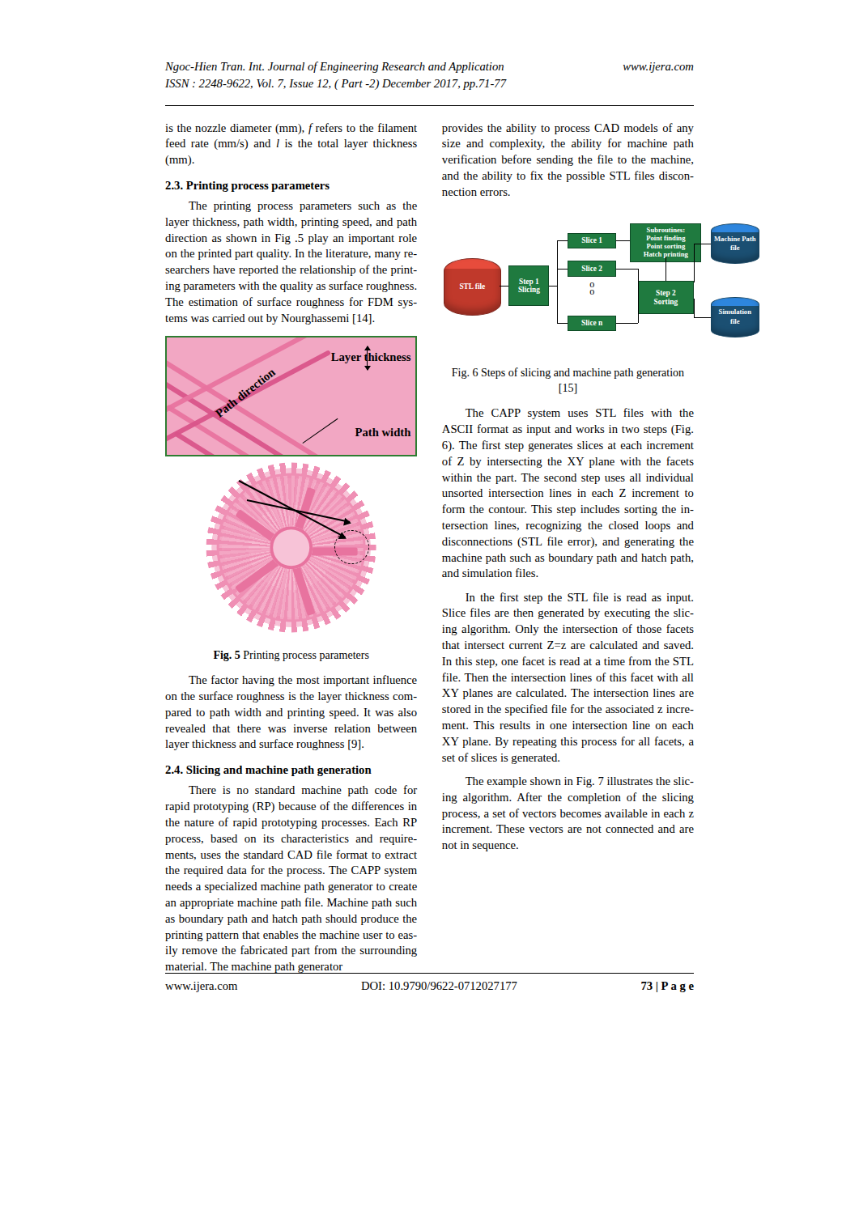Ngoc-Hien Tran. Int. Journal of Engineering Research and Application www.ijera.com
ISSN : 2248-9622, Vol. 7, Issue 12, ( Part -2) December 2017, pp.71-77
is the nozzle diameter (mm), f refers to the filament feed rate (mm/s) and l is the total layer thickness (mm).
2.3. Printing process parameters
The printing process parameters such as the layer thickness, path width, printing speed, and path direction as shown in Fig .5 play an important role on the printed part quality. In the literature, many researchers have reported the relationship of the printing parameters with the quality as surface roughness. The estimation of surface roughness for FDM systems was carried out by Nourghassemi [14].
Layer thickness
Path direction
Path width
Fig. 5 Printing process parameters
The factor having the most important influence on the surface roughness is the layer thickness compared to path width and printing speed. It was also revealed that there was inverse relation between layer thickness and surface roughness [9].
2.4. Slicing and machine path generation
There is no standard machine path code for rapid prototyping (RP) because of the differences in the nature of rapid prototyping processes. Each RP process, based on its characteristics and requirements, uses the standard CAD file format to extract the required data for the process. The CAPP system needs a specialized machine path generator to create an appropriate machine path file. Machine path such as boundary path and hatch path should produce the printing pattern that enables the machine user to easily remove the fabricated part from the surrounding material. The machine path generator
provides the ability to process CAD models of any size and complexity, the ability for machine path verification before sending the file to the machine, and the ability to fix the possible STL files disconnection errors.
STL file
Step 1
Slicing
Slice 1
Slice 2
o
o
Slice n
Subroutines:
Point finding
Point sorting
Hatch printing
Step 2
Sorting
Machine Path file
Simulation file
Fig. 6 Steps of slicing and machine path generation [15]
The CAPP system uses STL files with the ASCII format as input and works in two steps (Fig. 6). The first step generates slices at each increment of Z by intersecting the XY plane with the facets within the part. The second step uses all individual unsorted intersection lines in each Z increment to form the contour. This step includes sorting the intersection lines, recognizing the closed loops and disconnections (STL file error), and generating the machine path such as boundary path and hatch path, and simulation files.
In the first step the STL file is read as input. Slice files are then generated by executing the slicing algorithm. Only the intersection of those facets that intersect current Z=z are calculated and saved. In this step, one facet is read at a time from the STL file. Then the intersection lines of this facet with all XY planes are calculated. The intersection lines are stored in the specified file for the associated z increment. This results in one intersection line on each XY plane. By repeating this process for all facets, a set of slices is generated.
The example shown in Fig. 7 illustrates the slicing algorithm. After the completion of the slicing process, a set of vectors becomes available in each z increment. These vectors are not connected and are not in sequence.
www.ijera.com DOI: 10.9790/9622-0712027177 73 | P a g e